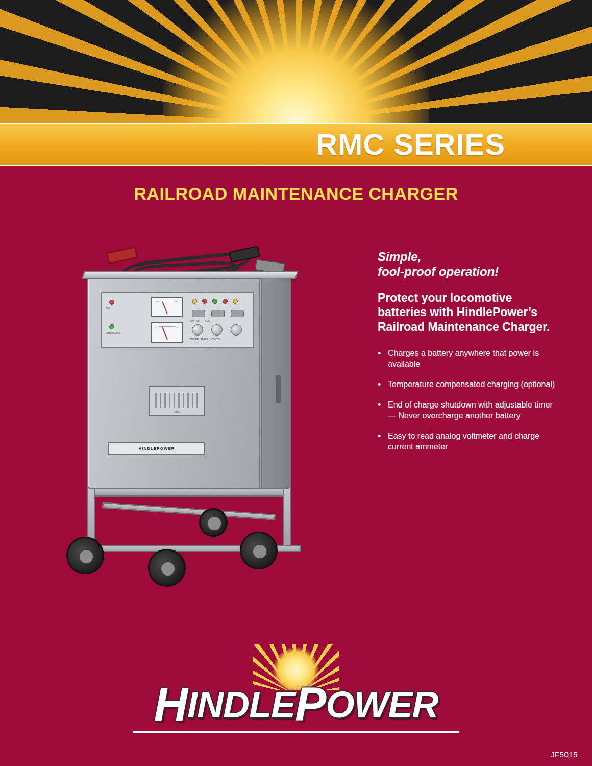RMC SERIES
Railroad Maintenance Charger
ON CHARGING
ON OFF TEST TIMER RATE VOLTS
RMC
HINDLEPOWER
Simple,
fool-proof operation!
Protect your locomotive batteries with HindlePower’s Railroad Maintenance Charger.
Charges a battery anywhere that power is available
Temperature compensated charging (optional)
End of charge shutdown with adjustable timer — Never overcharge another battery
Easy to read analog voltmeter and charge current ammeter
HINDLEPOWER
JF5015